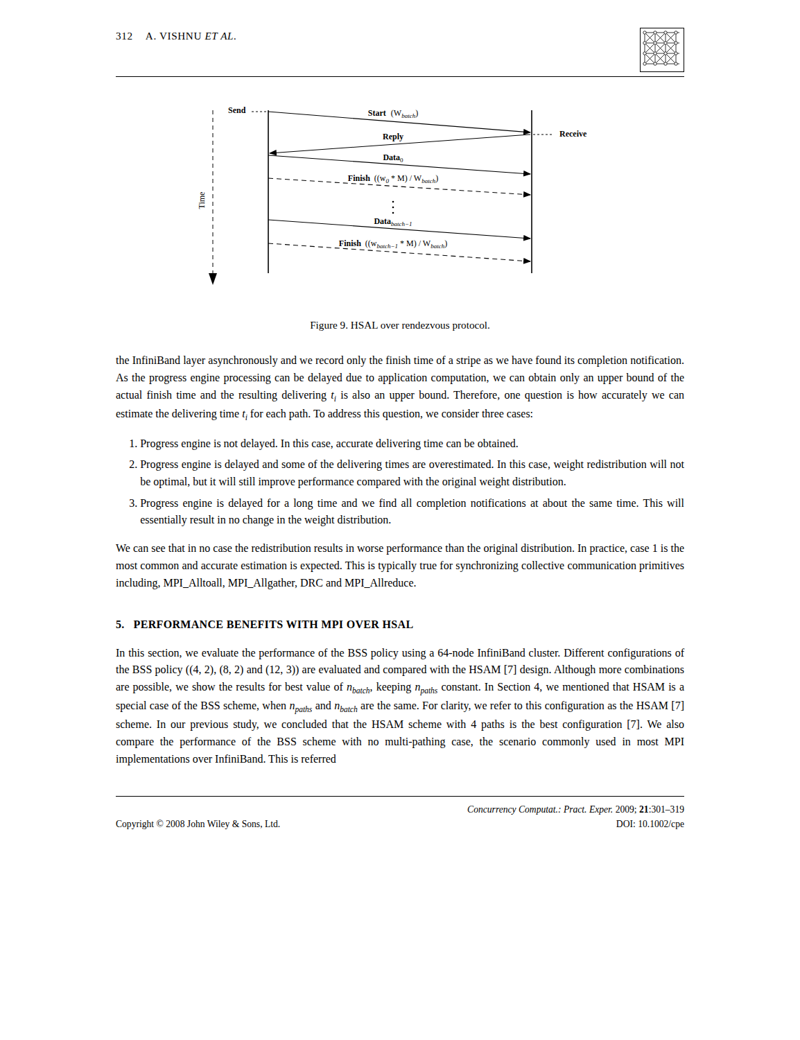312 A. VISHNU ET AL.
Time Send Receive Start (Wbatch) Reply Data0 Finish ((w0 * M) / Wbatch) Databatch−1 Finish ((wbatch−1 * M) / Wbatch)
Figure 9. HSAL over rendezvous protocol.
the InfiniBand layer asynchronously and we record only the finish time of a stripe as we have found its completion notification. As the progress engine processing can be delayed due to application computation, we can obtain only an upper bound of the actual finish time and the resulting delivering ti is also an upper bound. Therefore, one question is how accurately we can estimate the delivering time ti for each path. To address this question, we consider three cases:
Progress engine is not delayed. In this case, accurate delivering time can be obtained.
Progress engine is delayed and some of the delivering times are overestimated. In this case, weight redistribution will not be optimal, but it will still improve performance compared with the original weight distribution.
Progress engine is delayed for a long time and we find all completion notifications at about the same time. This will essentially result in no change in the weight distribution.
We can see that in no case the redistribution results in worse performance than the original distribution. In practice, case 1 is the most common and accurate estimation is expected. This is typically true for synchronizing collective communication primitives including, MPI_Alltoall, MPI_Allgather, DRC and MPI_Allreduce.
5. PERFORMANCE BENEFITS WITH MPI OVER HSAL
In this section, we evaluate the performance of the BSS policy using a 64-node InfiniBand cluster. Different configurations of the BSS policy ((4, 2), (8, 2) and (12, 3)) are evaluated and compared with the HSAM [7] design. Although more combinations are possible, we show the results for best value of nbatch, keeping npaths constant. In Section 4, we mentioned that HSAM is a special case of the BSS scheme, when npaths and nbatch are the same. For clarity, we refer to this configuration as the HSAM [7] scheme. In our previous study, we concluded that the HSAM scheme with 4 paths is the best configuration [7]. We also compare the performance of the BSS scheme with no multi-pathing case, the scenario commonly used in most MPI implementations over InfiniBand. This is referred
Copyright © 2008 John Wiley & Sons, Ltd.
Concurrency Computat.: Pract. Exper. 2009; 21:301–319
DOI: 10.1002/cpe